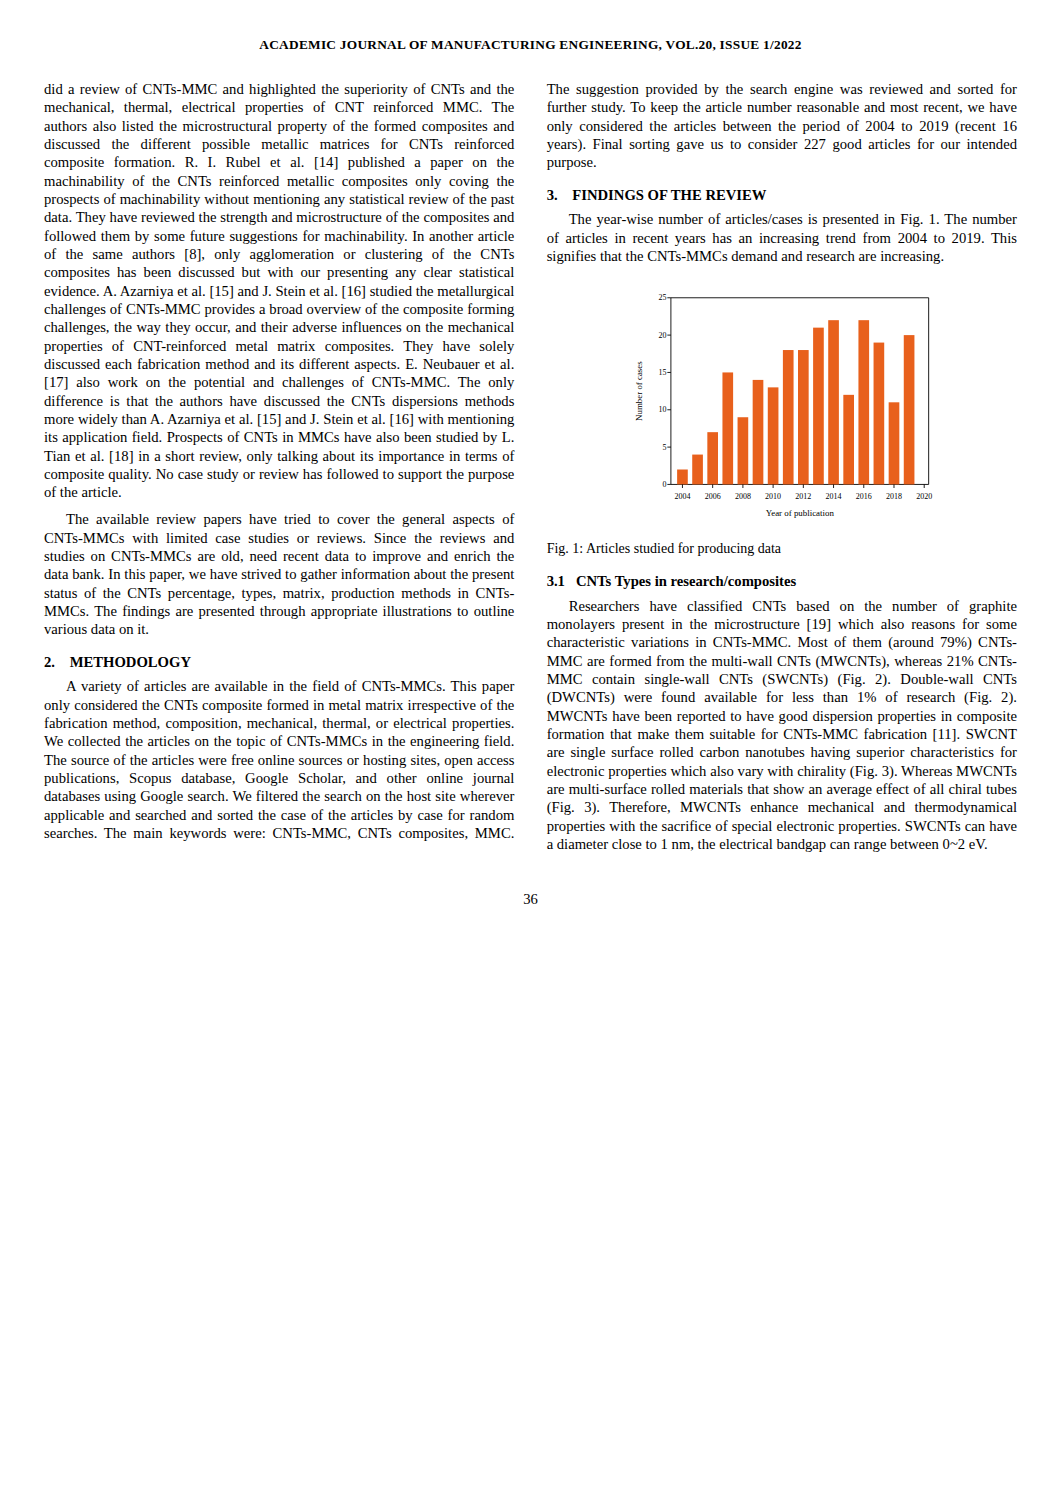ACADEMIC JOURNAL OF MANUFACTURING ENGINEERING, VOL.20, ISSUE 1/2022
did a review of CNTs-MMC and highlighted the superiority of CNTs and the mechanical, thermal, electrical properties of CNT reinforced MMC. The authors also listed the microstructural property of the formed composites and discussed the different possible metallic matrices for CNTs reinforced composite formation. R. I. Rubel et al. [14] published a paper on the machinability of the CNTs reinforced metallic composites only coving the prospects of machinability without mentioning any statistical review of the past data. They have reviewed the strength and microstructure of the composites and followed them by some future suggestions for machinability. In another article of the same authors [8], only agglomeration or clustering of the CNTs composites has been discussed but with our presenting any clear statistical evidence. A. Azarniya et al. [15] and J. Stein et al. [16] studied the metallurgical challenges of CNTs-MMC provides a broad overview of the composite forming challenges, the way they occur, and their adverse influences on the mechanical properties of CNT-reinforced metal matrix composites. They have solely discussed each fabrication method and its different aspects. E. Neubauer et al. [17] also work on the potential and challenges of CNTs-MMC. The only difference is that the authors have discussed the CNTs dispersions methods more widely than A. Azarniya et al. [15] and J. Stein et al. [16] with mentioning its application field. Prospects of CNTs in MMCs have also been studied by L. Tian et al. [18] in a short review, only talking about its importance in terms of composite quality. No case study or review has followed to support the purpose of the article.
The available review papers have tried to cover the general aspects of CNTs-MMCs with limited case studies or reviews. Since the reviews and studies on CNTs-MMCs are old, need recent data to improve and enrich the data bank. In this paper, we have strived to gather information about the present status of the CNTs percentage, types, matrix, production methods in CNTs-MMCs. The findings are presented through appropriate illustrations to outline various data on it.
2. METHODOLOGY
A variety of articles are available in the field of CNTs-MMCs. This paper only considered the CNTs composite formed in metal matrix irrespective of the fabrication method, composition, mechanical, thermal, or electrical properties. We collected the articles on the topic of CNTs-MMCs in the engineering field. The source of the articles were free online sources or hosting sites, open access publications, Scopus database, Google Scholar, and other online journal databases using Google search. We filtered the search on the host site wherever applicable and searched and sorted the case of the articles by case for random searches. The main keywords were: CNTs-MMC, CNTs composites, MMC. The suggestion provided by the search engine was reviewed and sorted for further study. To keep the article number reasonable and most recent, we have only considered the articles between the period of 2004 to 2019 (recent 16 years). Final sorting gave us to consider 227 good articles for our intended purpose.
3. FINDINGS OF THE REVIEW
The year-wise number of articles/cases is presented in Fig. 1. The number of articles in recent years has an increasing trend from 2004 to 2019. This signifies that the CNTs-MMCs demand and research are increasing.
0 5 10 15 20 25 2004 2006 2008 2010 2012 2014 2016 2018 2020 Year of publication Number of cases
Fig. 1: Articles studied for producing data
3.1 CNTs Types in research/composites
Researchers have classified CNTs based on the number of graphite monolayers present in the microstructure [19] which also reasons for some characteristic variations in CNTs-MMC. Most of them (around 79%) CNTs-MMC are formed from the multi-wall CNTs (MWCNTs), whereas 21% CNTs-MMC contain single-wall CNTs (SWCNTs) (Fig. 2). Double-wall CNTs (DWCNTs) were found available for less than 1% of research (Fig. 2). MWCNTs have been reported to have good dispersion properties in composite formation that make them suitable for CNTs-MMC fabrication [11]. SWCNT are single surface rolled carbon nanotubes having superior characteristics for electronic properties which also vary with chirality (Fig. 3). Whereas MWCNTs are multi-surface rolled materials that show an average effect of all chiral tubes (Fig. 3). Therefore, MWCNTs enhance mechanical and thermodynamical properties with the sacrifice of special electronic properties. SWCNTs can have a diameter close to 1 nm, the electrical bandgap can range between 0~2 eV.
36